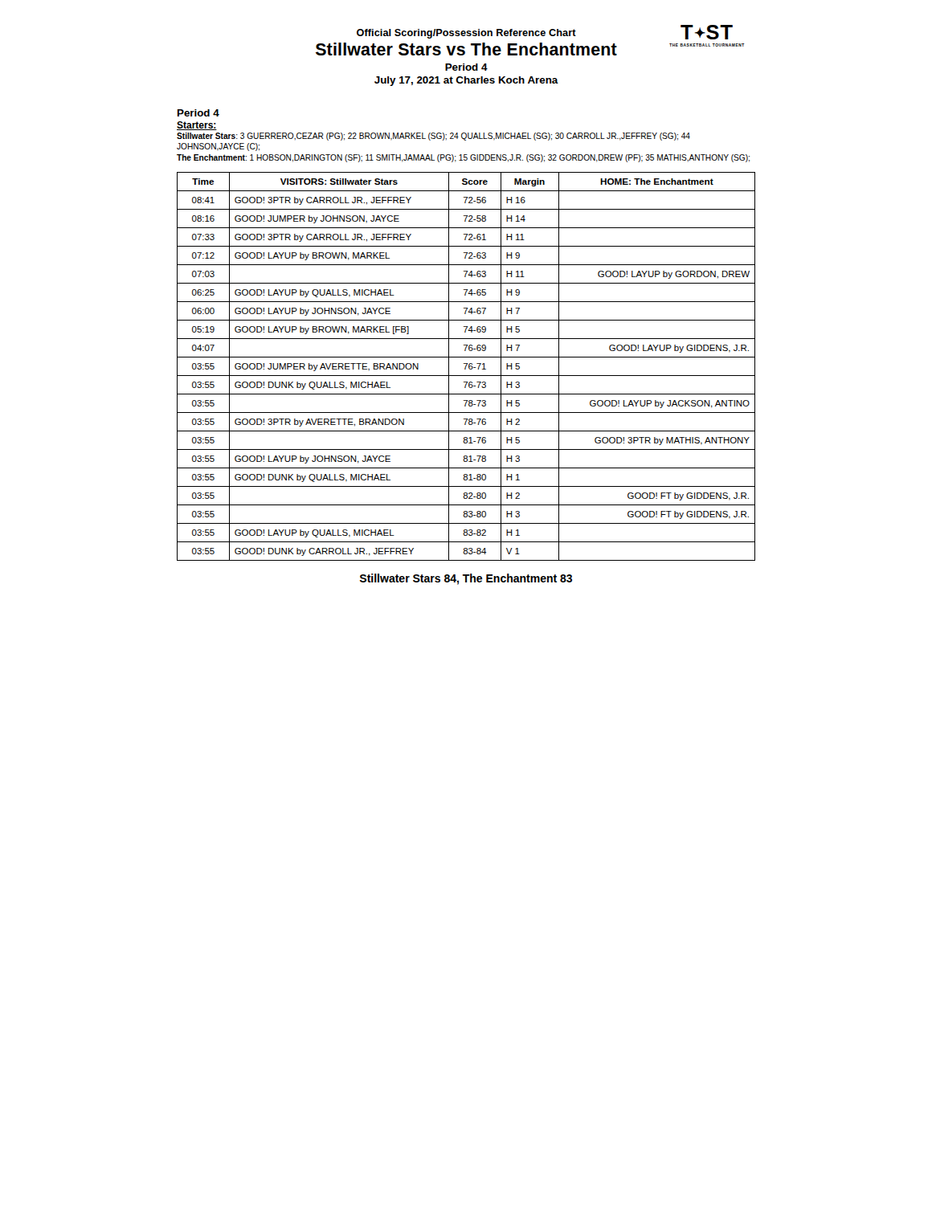T✦ST
THE BASKETBALL TOURNAMENT
Official Scoring/Possession Reference Chart
Stillwater Stars vs The Enchantment
Period 4
July 17, 2021 at Charles Koch Arena
Period 4
Starters:
Stillwater Stars: 3 GUERRERO,CEZAR (PG); 22 BROWN,MARKEL (SG); 24 QUALLS,MICHAEL (SG); 30 CARROLL JR.,JEFFREY (SG); 44 JOHNSON,JAYCE (C);
The Enchantment: 1 HOBSON,DARINGTON (SF); 11 SMITH,JAMAAL (PG); 15 GIDDENS,J.R. (SG); 32 GORDON,DREW (PF); 35 MATHIS,ANTHONY (SG);
| Time | VISITORS: Stillwater Stars | Score | Margin | HOME: The Enchantment |
| --- | --- | --- | --- | --- |
| 08:41 | GOOD! 3PTR by CARROLL JR., JEFFREY | 72-56 | H 16 | |
| 08:16 | GOOD! JUMPER by JOHNSON, JAYCE | 72-58 | H 14 | |
| 07:33 | GOOD! 3PTR by CARROLL JR., JEFFREY | 72-61 | H 11 | |
| 07:12 | GOOD! LAYUP by BROWN, MARKEL | 72-63 | H 9 | |
| 07:03 | | 74-63 | H 11 | GOOD! LAYUP by GORDON, DREW |
| 06:25 | GOOD! LAYUP by QUALLS, MICHAEL | 74-65 | H 9 | |
| 06:00 | GOOD! LAYUP by JOHNSON, JAYCE | 74-67 | H 7 | |
| 05:19 | GOOD! LAYUP by BROWN, MARKEL [FB] | 74-69 | H 5 | |
| 04:07 | | 76-69 | H 7 | GOOD! LAYUP by GIDDENS, J.R. |
| 03:55 | GOOD! JUMPER by AVERETTE, BRANDON | 76-71 | H 5 | |
| 03:55 | GOOD! DUNK by QUALLS, MICHAEL | 76-73 | H 3 | |
| 03:55 | | 78-73 | H 5 | GOOD! LAYUP by JACKSON, ANTINO |
| 03:55 | GOOD! 3PTR by AVERETTE, BRANDON | 78-76 | H 2 | |
| 03:55 | | 81-76 | H 5 | GOOD! 3PTR by MATHIS, ANTHONY |
| 03:55 | GOOD! LAYUP by JOHNSON, JAYCE | 81-78 | H 3 | |
| 03:55 | GOOD! DUNK by QUALLS, MICHAEL | 81-80 | H 1 | |
| 03:55 | | 82-80 | H 2 | GOOD! FT by GIDDENS, J.R. |
| 03:55 | | 83-80 | H 3 | GOOD! FT by GIDDENS, J.R. |
| 03:55 | GOOD! LAYUP by QUALLS, MICHAEL | 83-82 | H 1 | |
| 03:55 | GOOD! DUNK by CARROLL JR., JEFFREY | 83-84 | V 1 | |
Stillwater Stars 84, The Enchantment 83